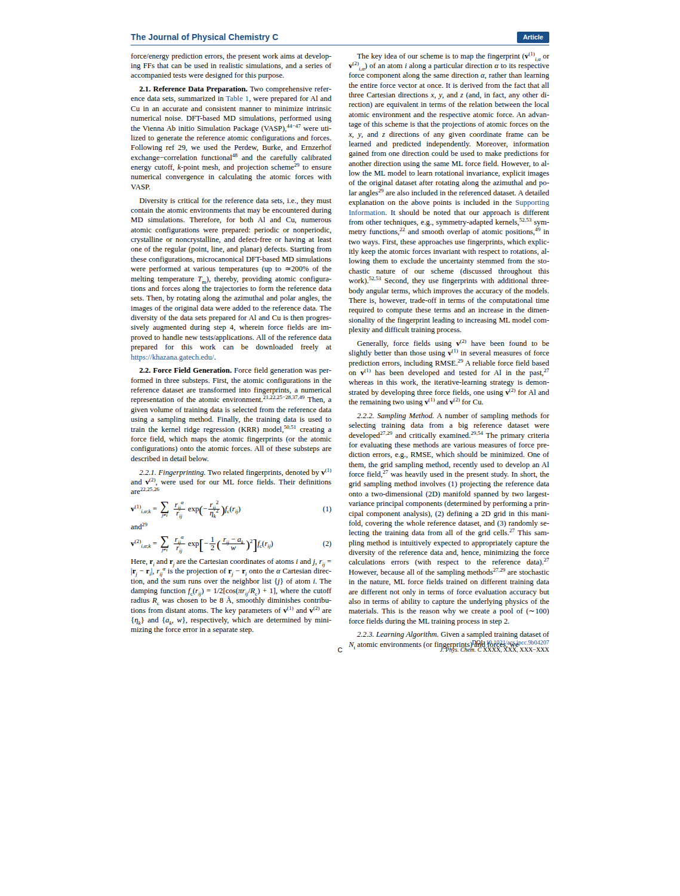The Journal of Physical Chemistry C
Article
force/energy prediction errors, the present work aims at developing FFs that can be used in realistic simulations, and a series of accompanied tests were designed for this purpose.
2.1. Reference Data Preparation. Two comprehensive reference data sets, summarized in Table 1, were prepared for Al and Cu in an accurate and consistent manner to minimize intrinsic numerical noise. DFT-based MD simulations, performed using the Vienna Ab initio Simulation Package (VASP),44−47 were utilized to generate the reference atomic configurations and forces. Following ref 29, we used the Perdew, Burke, and Ernzerhof exchange−correlation functional48 and the carefully calibrated energy cutoff, k-point mesh, and projection scheme29 to ensure numerical convergence in calculating the atomic forces with VASP.
Diversity is critical for the reference data sets, i.e., they must contain the atomic environments that may be encountered during MD simulations. Therefore, for both Al and Cu, numerous atomic configurations were prepared: periodic or nonperiodic, crystalline or noncrystalline, and defect-free or having at least one of the regular (point, line, and planar) defects. Starting from these configurations, microcanonical DFT-based MD simulations were performed at various temperatures (up to ≃200% of the melting temperature Tm), thereby, providing atomic configurations and forces along the trajectories to form the reference data sets. Then, by rotating along the azimuthal and polar angles, the images of the original data were added to the reference data. The diversity of the data sets prepared for Al and Cu is then progressively augmented during step 4, wherein force fields are improved to handle new tests/applications. All of the reference data prepared for this work can be downloaded freely at https://khazana.gatech.edu/.
2.2. Force Field Generation. Force field generation was performed in three substeps. First, the atomic configurations in the reference dataset are transformed into fingerprints, a numerical representation of the atomic environment.21,22,25−28,37,49 Then, a given volume of training data is selected from the reference data using a sampling method. Finally, the training data is used to train the kernel ridge regression (KRR) model,50,51 creating a force field, which maps the atomic fingerprints (or the atomic configurations) onto the atomic forces. All of these substeps are described in detail below.
2.2.1. Fingerprinting. Two related fingerprints, denoted by v(1) and v(2), were used for our ML force fields. Their definitions are22,25,26
v(1)i,α;k = ∑j≠i rijα rij exp(−rij2 ηk2) fc(rij)
(1)
and29
v(2)i,α;k = ∑j≠i rijα rij exp[−12(rij − ak w)2] fc(rij)
(2)
Here, ri and rj are the Cartesian coordinates of atoms i and j, rij = |rj − ri|, rijα is the projection of rj − ri onto the α Cartesian direction, and the sum runs over the neighbor list {j} of atom i. The damping function fc(rij) = 1/2[cos(πrij/Rc) + 1], where the cutoff radius Rc was chosen to be 8 Å, smoothly diminishes contributions from distant atoms. The key parameters of v(1) and v(2) are {ηk} and {ak, w}, respectively, which are determined by minimizing the force error in a separate step.
The key idea of our scheme is to map the fingerprint (v(1)i,α or v(2)i,α) of an atom i along a particular direction α to its respective force component along the same direction α, rather than learning the entire force vector at once. It is derived from the fact that all three Cartesian directions x, y, and z (and, in fact, any other direction) are equivalent in terms of the relation between the local atomic environment and the respective atomic force. An advantage of this scheme is that the projections of atomic forces on the x, y, and z directions of any given coordinate frame can be learned and predicted independently. Moreover, information gained from one direction could be used to make predictions for another direction using the same ML force field. However, to allow the ML model to learn rotational invariance, explicit images of the original dataset after rotating along the azimuthal and polar angles29 are also included in the referenced dataset. A detailed explanation on the above points is included in the Supporting Information. It should be noted that our approach is different from other techniques, e.g., symmetry-adapted kernels,52,53 symmetry functions,22 and smooth overlap of atomic positions,49 in two ways. First, these approaches use fingerprints, which explicitly keep the atomic forces invariant with respect to rotations, allowing them to exclude the uncertainty stemmed from the stochastic nature of our scheme (discussed throughout this work).52,53 Second, they use fingerprints with additional three-body angular terms, which improves the accuracy of the models. There is, however, trade-off in terms of the computational time required to compute these terms and an increase in the dimensionality of the fingerprint leading to increasing ML model complexity and difficult training process.
Generally, force fields using v(2) have been found to be slightly better than those using v(1) in several measures of force prediction errors, including RMSE.29 A reliable force field based on v(1) has been developed and tested for Al in the past,27 whereas in this work, the iterative-learning strategy is demonstrated by developing three force fields, one using v(2) for Al and the remaining two using v(1) and v(2) for Cu.
2.2.2. Sampling Method. A number of sampling methods for selecting training data from a big reference dataset were developed27,29 and critically examined.29,54 The primary criteria for evaluating these methods are various measures of force prediction errors, e.g., RMSE, which should be minimized. One of them, the grid sampling method, recently used to develop an Al force field,27 was heavily used in the present study. In short, the grid sampling method involves (1) projecting the reference data onto a two-dimensional (2D) manifold spanned by two largest-variance principal components (determined by performing a principal component analysis), (2) defining a 2D grid in this manifold, covering the whole reference dataset, and (3) randomly selecting the training data from all of the grid cells.27 This sampling method is intuitively expected to appropriately capture the diversity of the reference data and, hence, minimizing the force calculations errors (with respect to the reference data).27 However, because all of the sampling methods27,29 are stochastic in the nature, ML force fields trained on different training data are different not only in terms of force evaluation accuracy but also in terms of ability to capture the underlying physics of the materials. This is the reason why we create a pool of (∼100) force fields during the ML training process in step 2.
2.2.3. Learning Algorithm. Given a sampled training dataset of Nt atomic environments (or fingerprints) and forces, we
C
DOI: 10.1021/acs.jpcc.9b04207
J. Phys. Chem. C XXXX, XXX, XXX−XXX